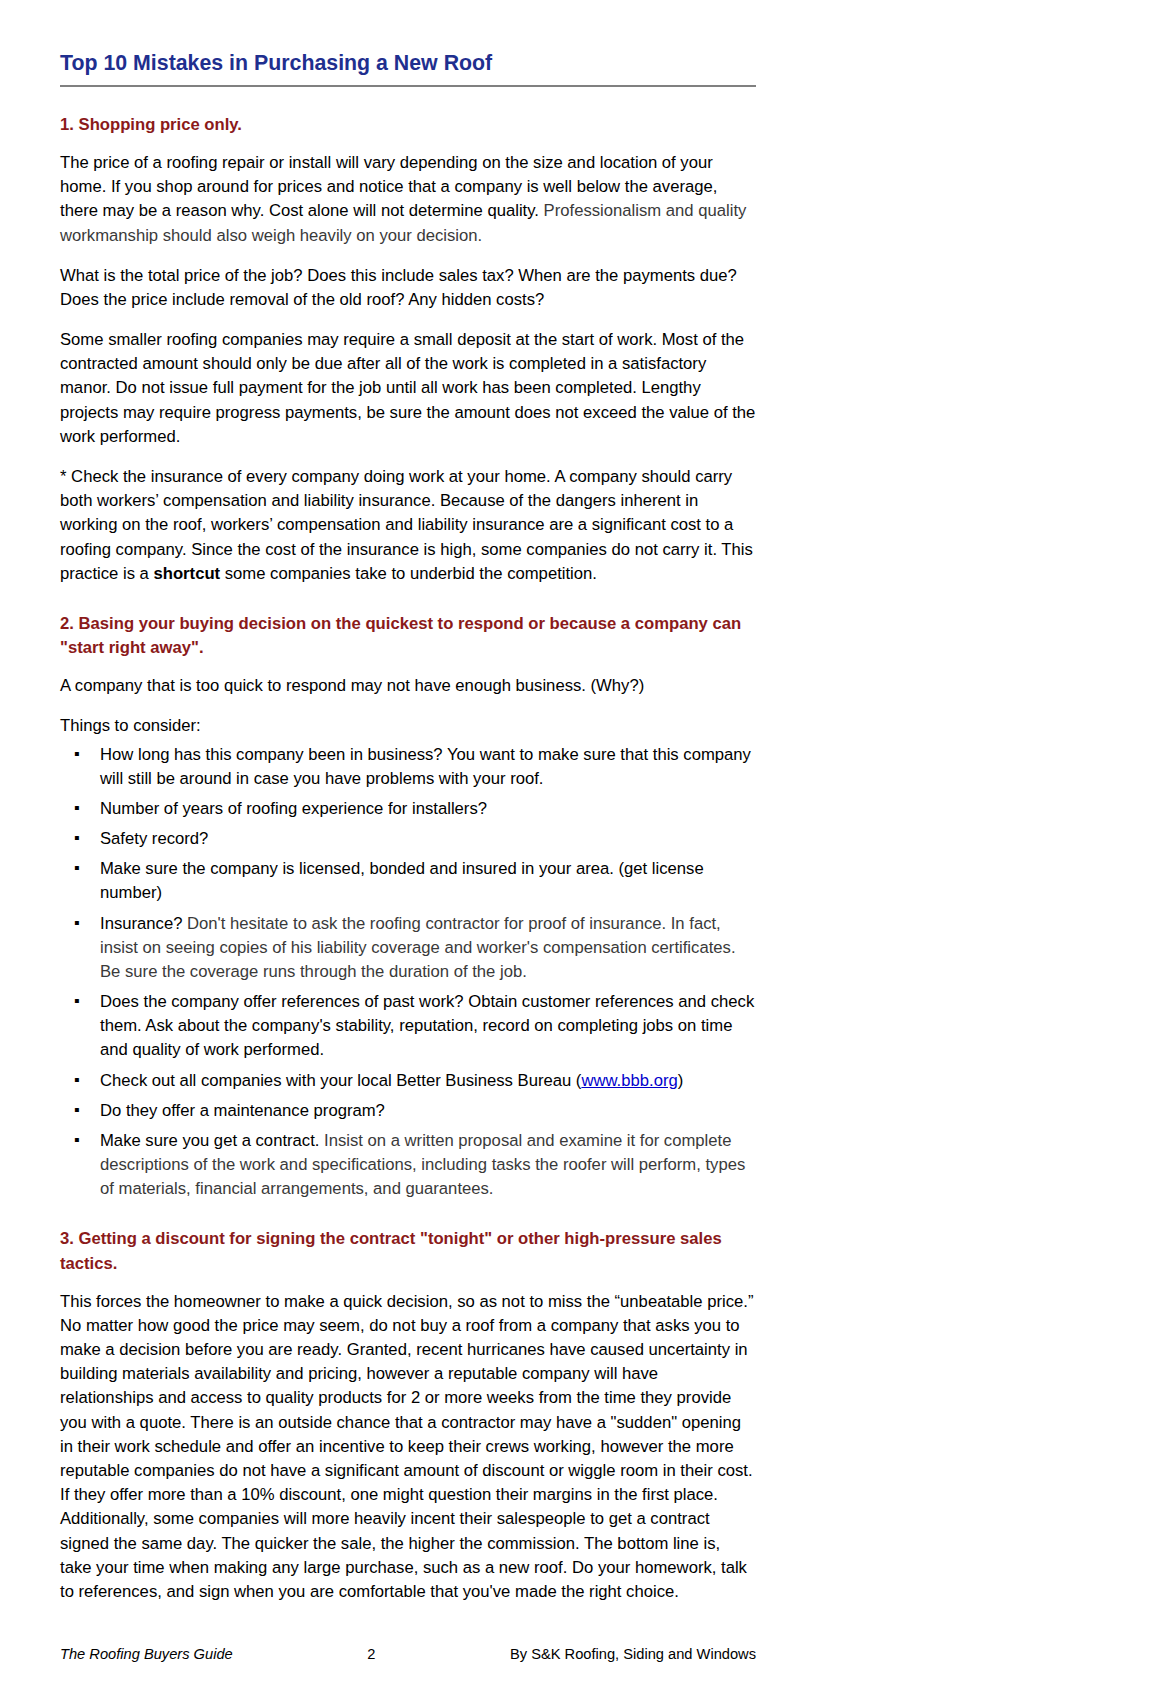Top 10 Mistakes in Purchasing a New Roof
1. Shopping price only.
The price of a roofing repair or install will vary depending on the size and location of your home. If you shop around for prices and notice that a company is well below the average, there may be a reason why. Cost alone will not determine quality. Professionalism and quality workmanship should also weigh heavily on your decision.
What is the total price of the job? Does this include sales tax? When are the payments due? Does the price include removal of the old roof? Any hidden costs?
Some smaller roofing companies may require a small deposit at the start of work. Most of the contracted amount should only be due after all of the work is completed in a satisfactory manor. Do not issue full payment for the job until all work has been completed. Lengthy projects may require progress payments, be sure the amount does not exceed the value of the work performed.
* Check the insurance of every company doing work at your home. A company should carry both workers’ compensation and liability insurance. Because of the dangers inherent in working on the roof, workers’ compensation and liability insurance are a significant cost to a roofing company. Since the cost of the insurance is high, some companies do not carry it. This practice is a shortcut some companies take to underbid the competition.
2. Basing your buying decision on the quickest to respond or because a company can "start right away".
A company that is too quick to respond may not have enough business. (Why?)
Things to consider:
How long has this company been in business? You want to make sure that this company will still be around in case you have problems with your roof.
Number of years of roofing experience for installers?
Safety record?
Make sure the company is licensed, bonded and insured in your area. (get license number)
Insurance? Don't hesitate to ask the roofing contractor for proof of insurance. In fact, insist on seeing copies of his liability coverage and worker's compensation certificates. Be sure the coverage runs through the duration of the job.
Does the company offer references of past work? Obtain customer references and check them. Ask about the company's stability, reputation, record on completing jobs on time and quality of work performed.
Check out all companies with your local Better Business Bureau (www.bbb.org)
Do they offer a maintenance program?
Make sure you get a contract. Insist on a written proposal and examine it for complete descriptions of the work and specifications, including tasks the roofer will perform, types of materials, financial arrangements, and guarantees.
3. Getting a discount for signing the contract "tonight" or other high-pressure sales tactics.
This forces the homeowner to make a quick decision, so as not to miss the “unbeatable price.” No matter how good the price may seem, do not buy a roof from a company that asks you to make a decision before you are ready. Granted, recent hurricanes have caused uncertainty in building materials availability and pricing, however a reputable company will have relationships and access to quality products for 2 or more weeks from the time they provide you with a quote. There is an outside chance that a contractor may have a "sudden" opening in their work schedule and offer an incentive to keep their crews working, however the more reputable companies do not have a significant amount of discount or wiggle room in their cost. If they offer more than a 10% discount, one might question their margins in the first place. Additionally, some companies will more heavily incent their salespeople to get a contract signed the same day. The quicker the sale, the higher the commission. The bottom line is, take your time when making any large purchase, such as a new roof. Do your homework, talk to references, and sign when you are comfortable that you've made the right choice.
The Roofing Buyers Guide 2 By S&K Roofing, Siding and Windows